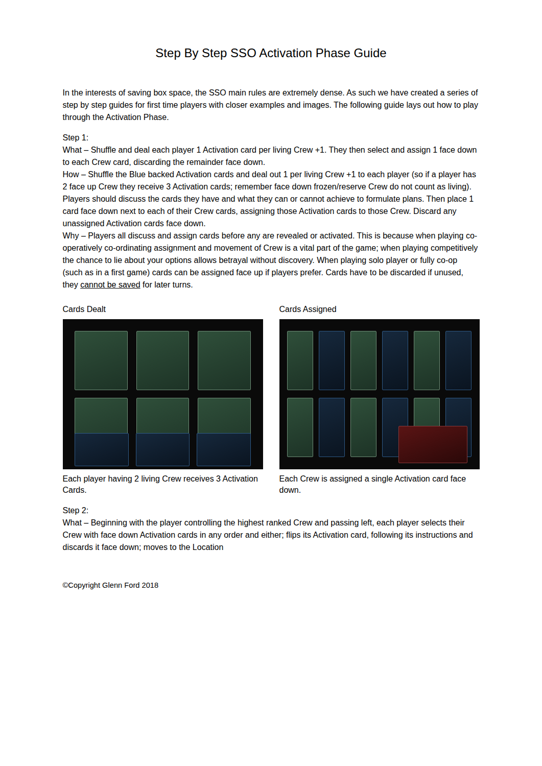Step By Step SSO Activation Phase Guide
In the interests of saving box space, the SSO main rules are extremely dense. As such we have created a series of step by step guides for first time players with closer examples and images. The following guide lays out how to play through the Activation Phase.
Step 1:
What – Shuffle and deal each player 1 Activation card per living Crew +1. They then select and assign 1 face down to each Crew card, discarding the remainder face down.
How – Shuffle the Blue backed Activation cards and deal out 1 per living Crew +1 to each player (so if a player has 2 face up Crew they receive 3 Activation cards; remember face down frozen/reserve Crew do not count as living). Players should discuss the cards they have and what they can or cannot achieve to formulate plans. Then place 1 card face down next to each of their Crew cards, assigning those Activation cards to those Crew. Discard any unassigned Activation cards face down.
Why – Players all discuss and assign cards before any are revealed or activated. This is because when playing co-operatively co-ordinating assignment and movement of Crew is a vital part of the game; when playing competitively the chance to lie about your options allows betrayal without discovery. When playing solo player or fully co-op (such as in a first game) cards can be assigned face up if players prefer. Cards have to be discarded if unused, they cannot be saved for later turns.
Cards Dealt
Each player having 2 living Crew receives 3 Activation Cards.
Cards Assigned
Each Crew is assigned a single Activation card face down.
Step 2:
What – Beginning with the player controlling the highest ranked Crew and passing left, each player selects their Crew with face down Activation cards in any order and either; flips its Activation card, following its instructions and discards it face down; moves to the Location
©Copyright Glenn Ford 2018